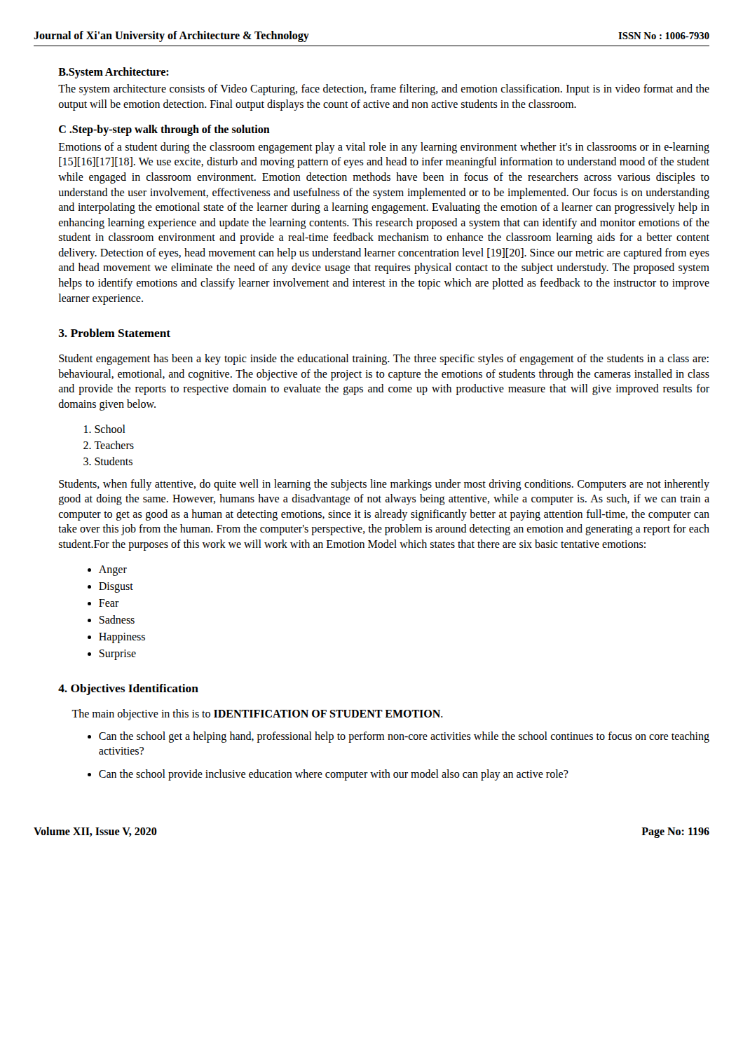Journal of Xi'an University of Architecture & Technology ISSN No : 1006-7930
B.System Architecture:
The system architecture consists of Video Capturing, face detection, frame filtering, and emotion classification. Input is in video format and the output will be emotion detection. Final output displays the count of active and non active students in the classroom.
C .Step-by-step walk through of the solution
Emotions of a student during the classroom engagement play a vital role in any learning environment whether it's in classrooms or in e-learning [15][16][17][18]. We use excite, disturb and moving pattern of eyes and head to infer meaningful information to understand mood of the student while engaged in classroom environment. Emotion detection methods have been in focus of the researchers across various disciples to understand the user involvement, effectiveness and usefulness of the system implemented or to be implemented. Our focus is on understanding and interpolating the emotional state of the learner during a learning engagement. Evaluating the emotion of a learner can progressively help in enhancing learning experience and update the learning contents. This research proposed a system that can identify and monitor emotions of the student in classroom environment and provide a real-time feedback mechanism to enhance the classroom learning aids for a better content delivery. Detection of eyes, head movement can help us understand learner concentration level [19][20]. Since our metric are captured from eyes and head movement we eliminate the need of any device usage that requires physical contact to the subject understudy. The proposed system helps to identify emotions and classify learner involvement and interest in the topic which are plotted as feedback to the instructor to improve learner experience.
3. Problem Statement
Student engagement has been a key topic inside the educational training. The three specific styles of engagement of the students in a class are: behavioural, emotional, and cognitive. The objective of the project is to capture the emotions of students through the cameras installed in class and provide the reports to respective domain to evaluate the gaps and come up with productive measure that will give improved results for domains given below.
School
Teachers
Students
Students, when fully attentive, do quite well in learning the subjects line markings under most driving conditions. Computers are not inherently good at doing the same. However, humans have a disadvantage of not always being attentive, while a computer is. As such, if we can train a computer to get as good as a human at detecting emotions, since it is already significantly better at paying attention full-time, the computer can take over this job from the human. From the computer's perspective, the problem is around detecting an emotion and generating a report for each student.For the purposes of this work we will work with an Emotion Model which states that there are six basic tentative emotions:
Anger
Disgust
Fear
Sadness
Happiness
Surprise
4. Objectives Identification
The main objective in this is to IDENTIFICATION OF STUDENT EMOTION.
Can the school get a helping hand, professional help to perform non-core activities while the school continues to focus on core teaching activities?
Can the school provide inclusive education where computer with our model also can play an active role?
Volume XII, Issue V, 2020 Page No: 1196